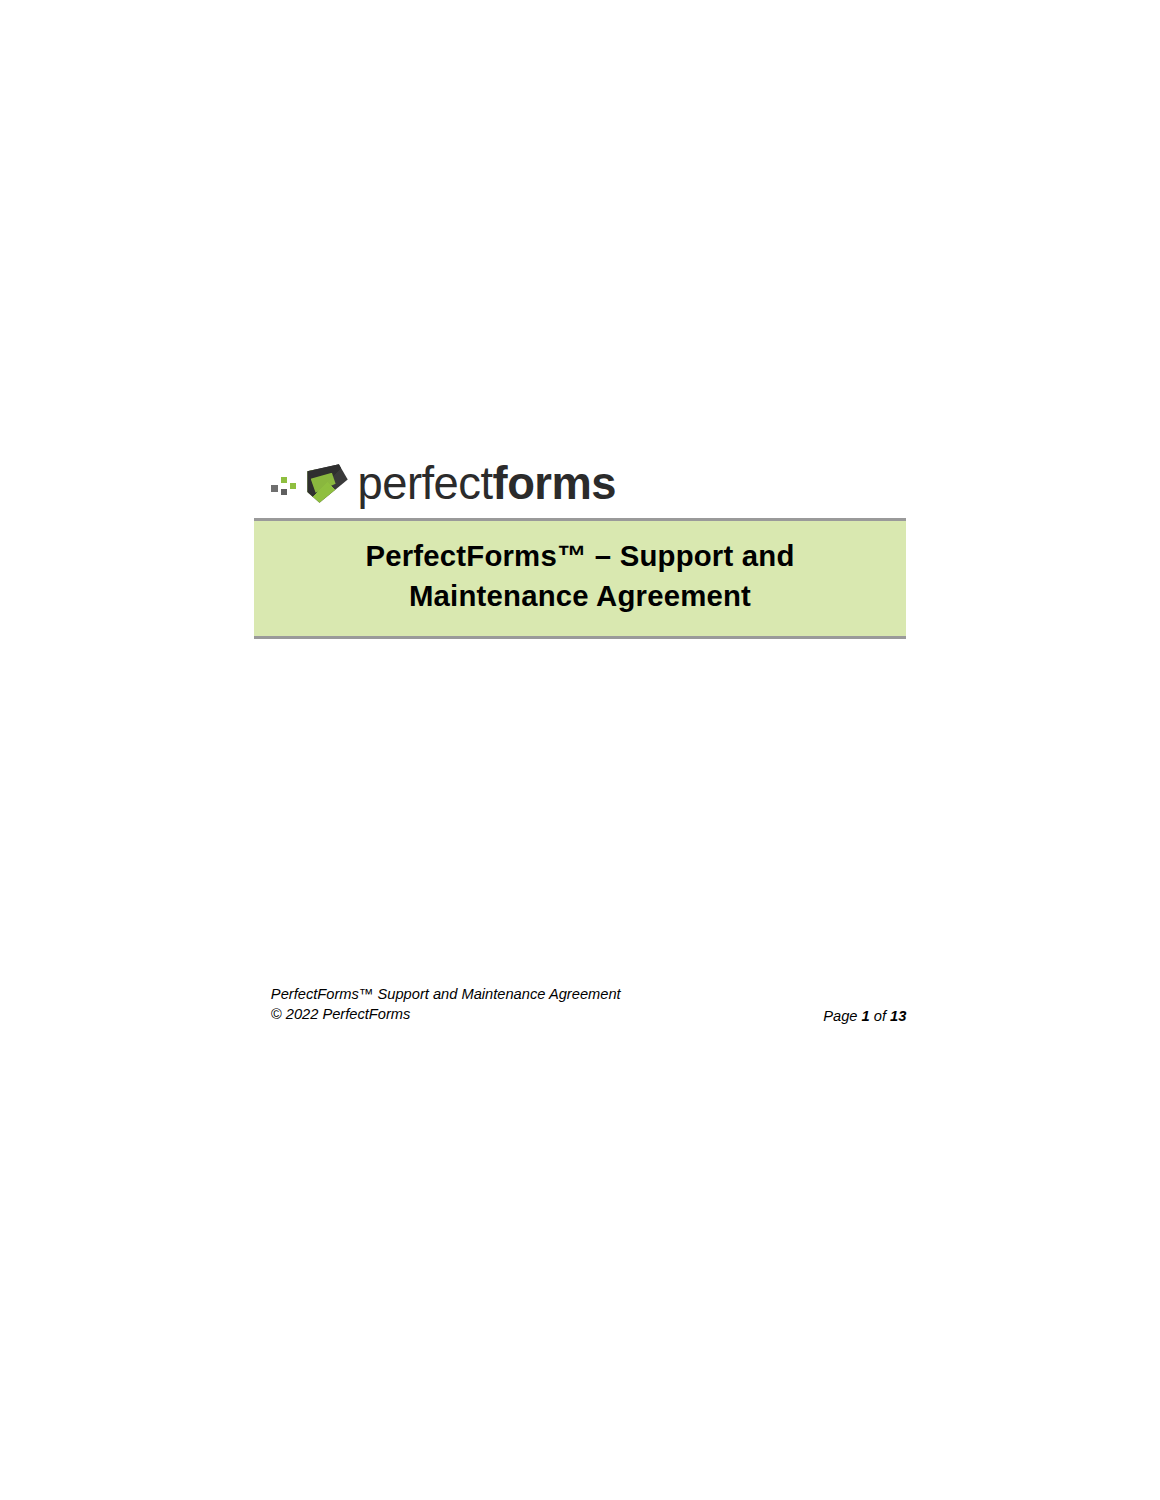perfectforms
PerfectForms™ – Support and
Maintenance Agreement
PerfectForms™ Support and Maintenance Agreement
© 2022 PerfectForms
Page 1 of 13